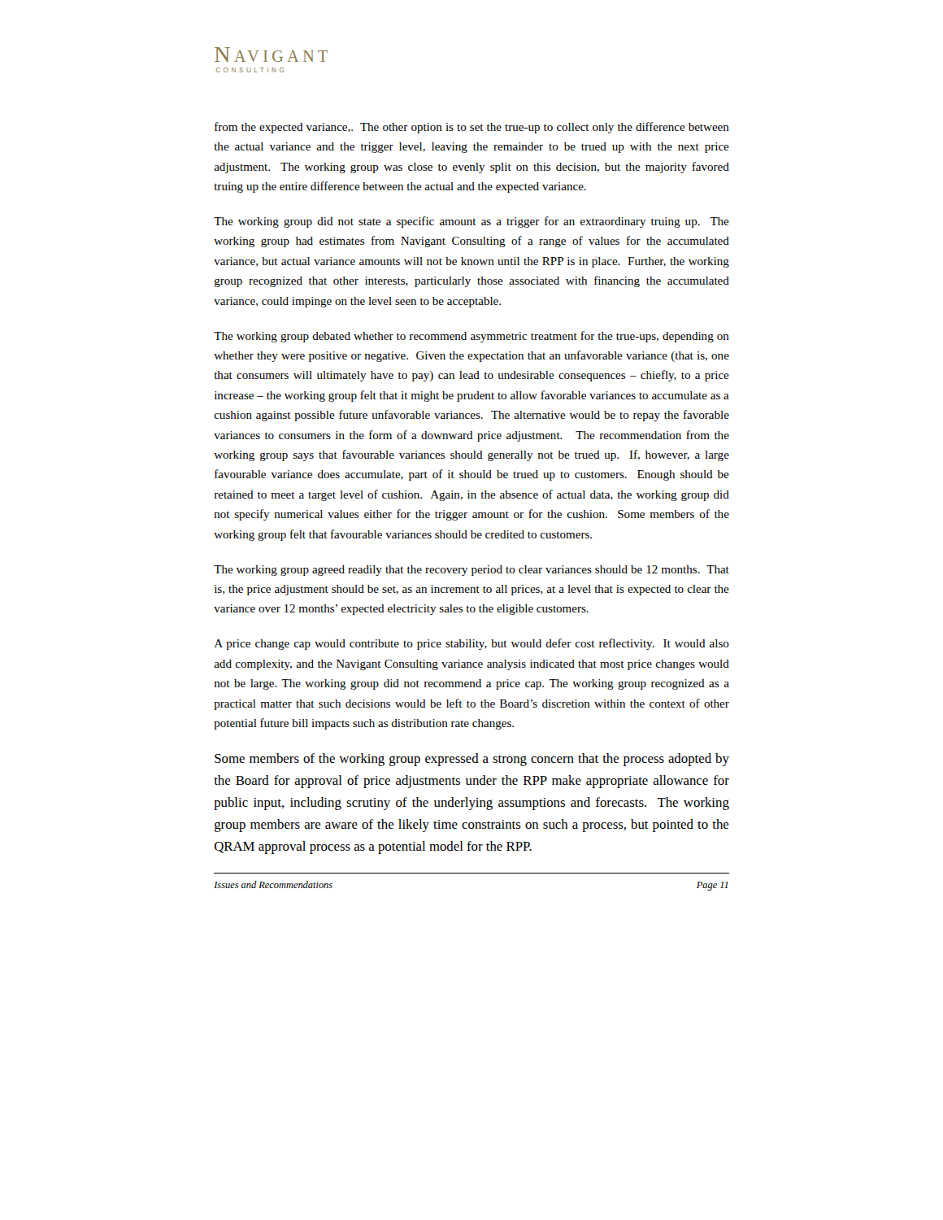NAVIGANT
CONSULTING
from the expected variance,. The other option is to set the true-up to collect only the difference between the actual variance and the trigger level, leaving the remainder to be trued up with the next price adjustment. The working group was close to evenly split on this decision, but the majority favored truing up the entire difference between the actual and the expected variance.
The working group did not state a specific amount as a trigger for an extraordinary truing up. The working group had estimates from Navigant Consulting of a range of values for the accumulated variance, but actual variance amounts will not be known until the RPP is in place. Further, the working group recognized that other interests, particularly those associated with financing the accumulated variance, could impinge on the level seen to be acceptable.
The working group debated whether to recommend asymmetric treatment for the true-ups, depending on whether they were positive or negative. Given the expectation that an unfavorable variance (that is, one that consumers will ultimately have to pay) can lead to undesirable consequences – chiefly, to a price increase – the working group felt that it might be prudent to allow favorable variances to accumulate as a cushion against possible future unfavorable variances. The alternative would be to repay the favorable variances to consumers in the form of a downward price adjustment. The recommendation from the working group says that favourable variances should generally not be trued up. If, however, a large favourable variance does accumulate, part of it should be trued up to customers. Enough should be retained to meet a target level of cushion. Again, in the absence of actual data, the working group did not specify numerical values either for the trigger amount or for the cushion. Some members of the working group felt that favourable variances should be credited to customers.
The working group agreed readily that the recovery period to clear variances should be 12 months. That is, the price adjustment should be set, as an increment to all prices, at a level that is expected to clear the variance over 12 months’ expected electricity sales to the eligible customers.
A price change cap would contribute to price stability, but would defer cost reflectivity. It would also add complexity, and the Navigant Consulting variance analysis indicated that most price changes would not be large. The working group did not recommend a price cap. The working group recognized as a practical matter that such decisions would be left to the Board’s discretion within the context of other potential future bill impacts such as distribution rate changes.
Some members of the working group expressed a strong concern that the process adopted by the Board for approval of price adjustments under the RPP make appropriate allowance for public input, including scrutiny of the underlying assumptions and forecasts. The working group members are aware of the likely time constraints on such a process, but pointed to the QRAM approval process as a potential model for the RPP.
Issues and Recommendations Page 11